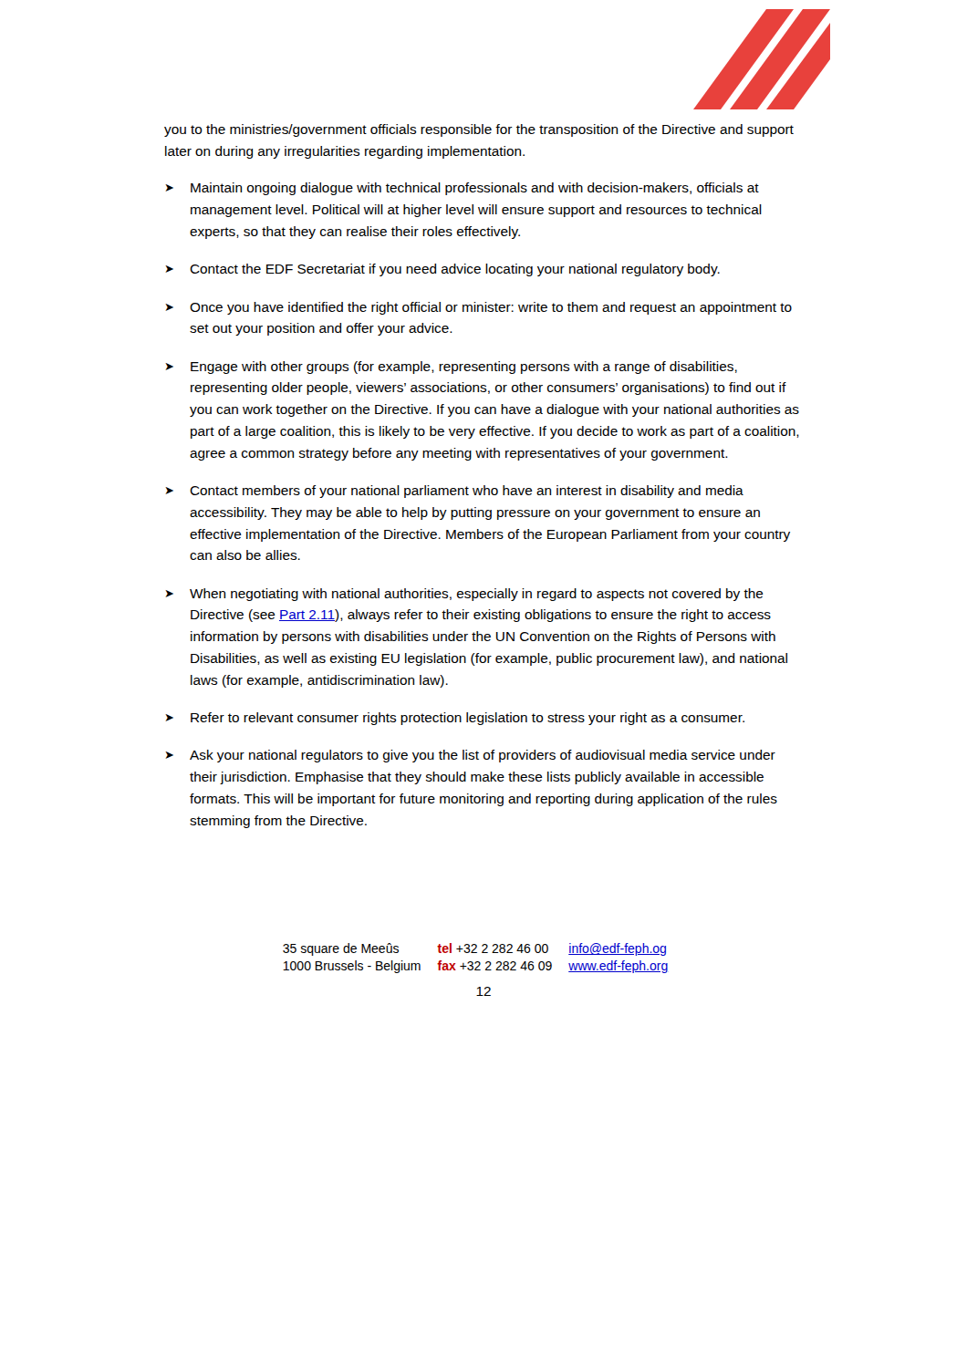you to the ministries/government officials responsible for the transposition of the Directive and support later on during any irregularities regarding implementation.
Maintain ongoing dialogue with technical professionals and with decision-makers, officials at management level. Political will at higher level will ensure support and resources to technical experts, so that they can realise their roles effectively.
Contact the EDF Secretariat if you need advice locating your national regulatory body.
Once you have identified the right official or minister: write to them and request an appointment to set out your position and offer your advice.
Engage with other groups (for example, representing persons with a range of disabilities, representing older people, viewers’ associations, or other consumers’ organisations) to find out if you can work together on the Directive. If you can have a dialogue with your national authorities as part of a large coalition, this is likely to be very effective. If you decide to work as part of a coalition, agree a common strategy before any meeting with representatives of your government.
Contact members of your national parliament who have an interest in disability and media accessibility. They may be able to help by putting pressure on your government to ensure an effective implementation of the Directive. Members of the European Parliament from your country can also be allies.
When negotiating with national authorities, especially in regard to aspects not covered by the Directive (see Part 2.11), always refer to their existing obligations to ensure the right to access information by persons with disabilities under the UN Convention on the Rights of Persons with Disabilities, as well as existing EU legislation (for example, public procurement law), and national laws (for example, antidiscrimination law).
Refer to relevant consumer rights protection legislation to stress your right as a consumer.
Ask your national regulators to give you the list of providers of audiovisual media service under their jurisdiction. Emphasise that they should make these lists publicly available in accessible formats. This will be important for future monitoring and reporting during application of the rules stemming from the Directive.
| 35 square de Meeûs | tel +32 2 282 46 00 | info@edf-feph.og |
| 1000 Brussels - Belgium | fax +32 2 282 46 09 | www.edf-feph.org |
12